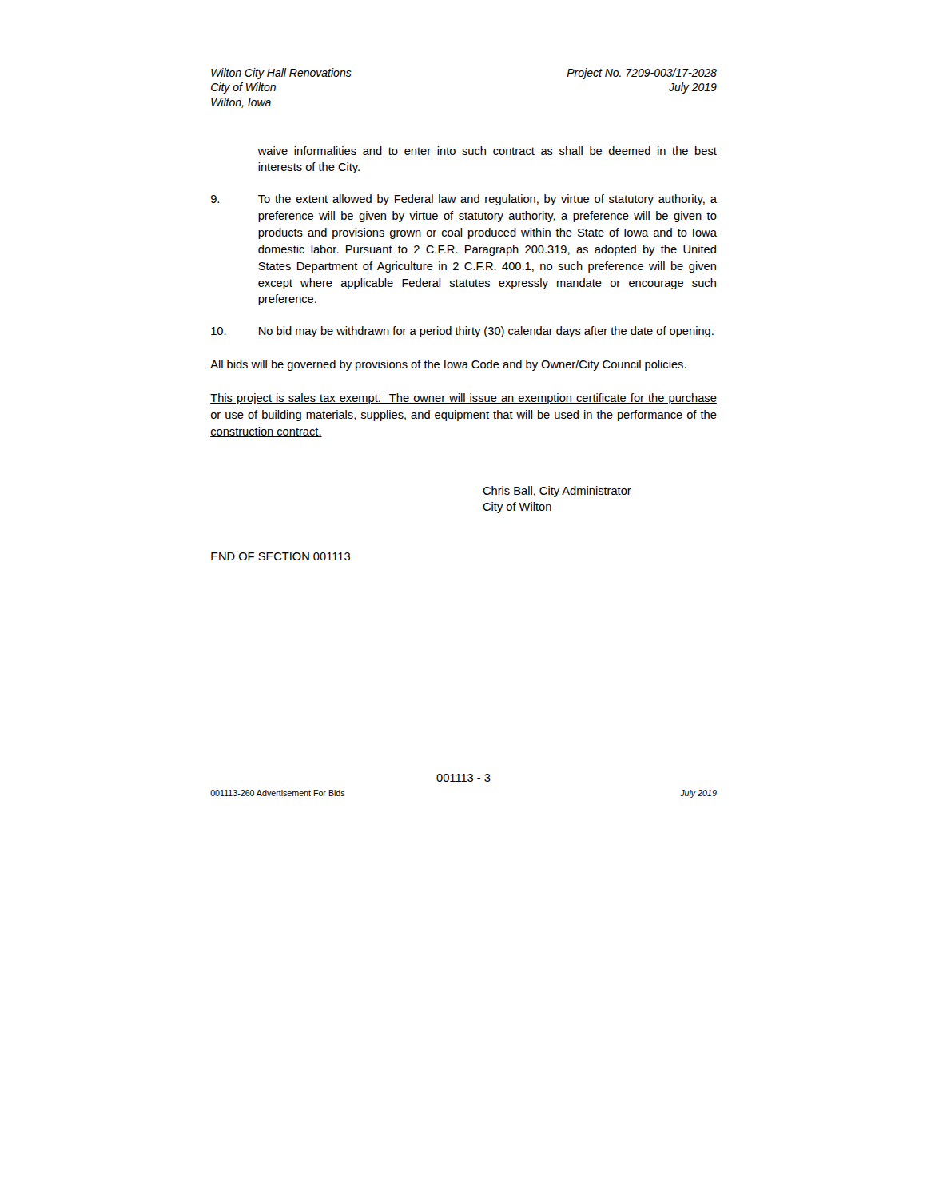Wilton City Hall Renovations City of Wilton Wilton, Iowa
Project No. 7209-003/17-2028 July 2019
waive informalities and to enter into such contract as shall be deemed in the best interests of the City.
9.
To the extent allowed by Federal law and regulation, by virtue of statutory authority, a preference will be given by virtue of statutory authority, a preference will be given to products and provisions grown or coal produced within the State of Iowa and to Iowa domestic labor. Pursuant to 2 C.F.R. Paragraph 200.319, as adopted by the United States Department of Agriculture in 2 C.F.R. 400.1, no such preference will be given except where applicable Federal statutes expressly mandate or encourage such preference.
10.
No bid may be withdrawn for a period thirty (30) calendar days after the date of opening.
All bids will be governed by provisions of the Iowa Code and by Owner/City Council policies.
This project is sales tax exempt. The owner will issue an exemption certificate for the purchase or use of building materials, supplies, and equipment that will be used in the performance of the construction contract.
Chris Ball, City Administrator
City of Wilton
END OF SECTION 001113
001113 - 3
001113-260 Advertisement For Bids
July 2019